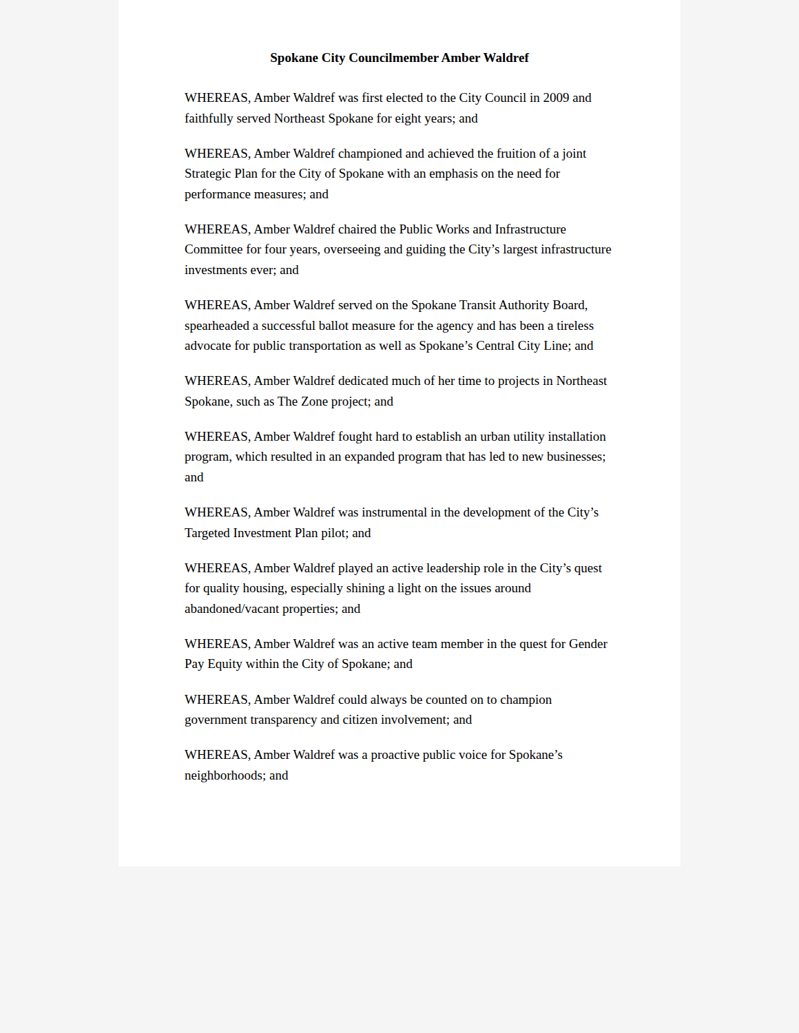Spokane City Councilmember Amber Waldref
WHEREAS, Amber Waldref was first elected to the City Council in 2009 and faithfully served Northeast Spokane for eight years; and
WHEREAS, Amber Waldref championed and achieved the fruition of a joint Strategic Plan for the City of Spokane with an emphasis on the need for performance measures; and
WHEREAS, Amber Waldref chaired the Public Works and Infrastructure Committee for four years, overseeing and guiding the City’s largest infrastructure investments ever; and
WHEREAS, Amber Waldref served on the Spokane Transit Authority Board, spearheaded a successful ballot measure for the agency and has been a tireless advocate for public transportation as well as Spokane’s Central City Line; and
WHEREAS, Amber Waldref dedicated much of her time to projects in Northeast Spokane, such as The Zone project; and
WHEREAS, Amber Waldref fought hard to establish an urban utility installation program, which resulted in an expanded program that has led to new businesses; and
WHEREAS, Amber Waldref was instrumental in the development of the City’s Targeted Investment Plan pilot; and
WHEREAS, Amber Waldref played an active leadership role in the City’s quest for quality housing, especially shining a light on the issues around abandoned/vacant properties; and
WHEREAS, Amber Waldref was an active team member in the quest for Gender Pay Equity within the City of Spokane; and
WHEREAS, Amber Waldref could always be counted on to champion government transparency and citizen involvement; and
WHEREAS, Amber Waldref was a proactive public voice for Spokane’s neighborhoods; and